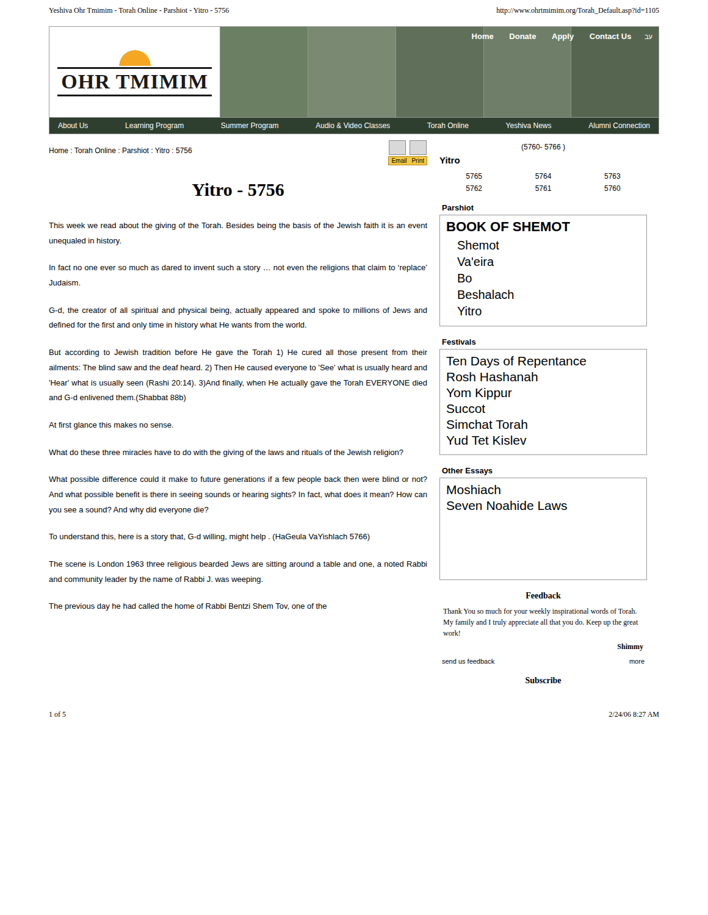Yeshiva Ohr Tmimim - Torah Online - Parshiot - Yitro - 5756
http://www.ohrtmimim.org/Torah_Default.asp?id=1105
OHR TMIMIM
Home Donate Apply Contact Us עב
About Us Learning Program Summer Program Audio & Video Classes Torah Online Yeshiva News Alumni Connection
Email Print
Home : Torah Online : Parshiot : Yitro : 5756
Yitro - 5756
This week we read about the giving of the Torah. Besides being the basis of the Jewish faith it is an event unequaled in history.
In fact no one ever so much as dared to invent such a story … not even the religions that claim to ‘replace’ Judaism.
G-d, the creator of all spiritual and physical being, actually appeared and spoke to millions of Jews and defined for the first and only time in history what He wants from the world.
But according to Jewish tradition before He gave the Torah 1) He cured all those present from their ailments: The blind saw and the deaf heard. 2) Then He caused everyone to 'See' what is usually heard and 'Hear' what is usually seen (Rashi 20:14). 3)And finally, when He actually gave the Torah EVERYONE died and G-d enlivened them.(Shabbat 88b)
At first glance this makes no sense.
What do these three miracles have to do with the giving of the laws and rituals of the Jewish religion?
What possible difference could it make to future generations if a few people back then were blind or not? And what possible benefit is there in seeing sounds or hearing sights? In fact, what does it mean? How can you see a sound? And why did everyone die?
To understand this, here is a story that, G-d willing, might help . (HaGeula VaYishlach 5766)
The scene is London 1963 three religious bearded Jews are sitting around a table and one, a noted Rabbi and community leader by the name of Rabbi J. was weeping.
The previous day he had called the home of Rabbi Bentzi Shem Tov, one of the
(5760- 5766 )
Yitro
| 5765 | 5764 | 5763 |
| 5762 | 5761 | 5760 |
Parshiot
BOOK OF SHEMOT
Shemot
Va'eira
Bo
Beshalach
Yitro
Festivals
Ten Days of Repentance
Rosh Hashanah
Yom Kippur
Succot
Simchat Torah
Yud Tet Kislev
Other Essays
Moshiach
Seven Noahide Laws
Feedback
Thank You so much for your weekly inspirational words of Torah. My family and I truly appreciate all that you do. Keep up the great work!
Shimmy
send us feedback more
Subscribe
1 of 5
2/24/06 8:27 AM